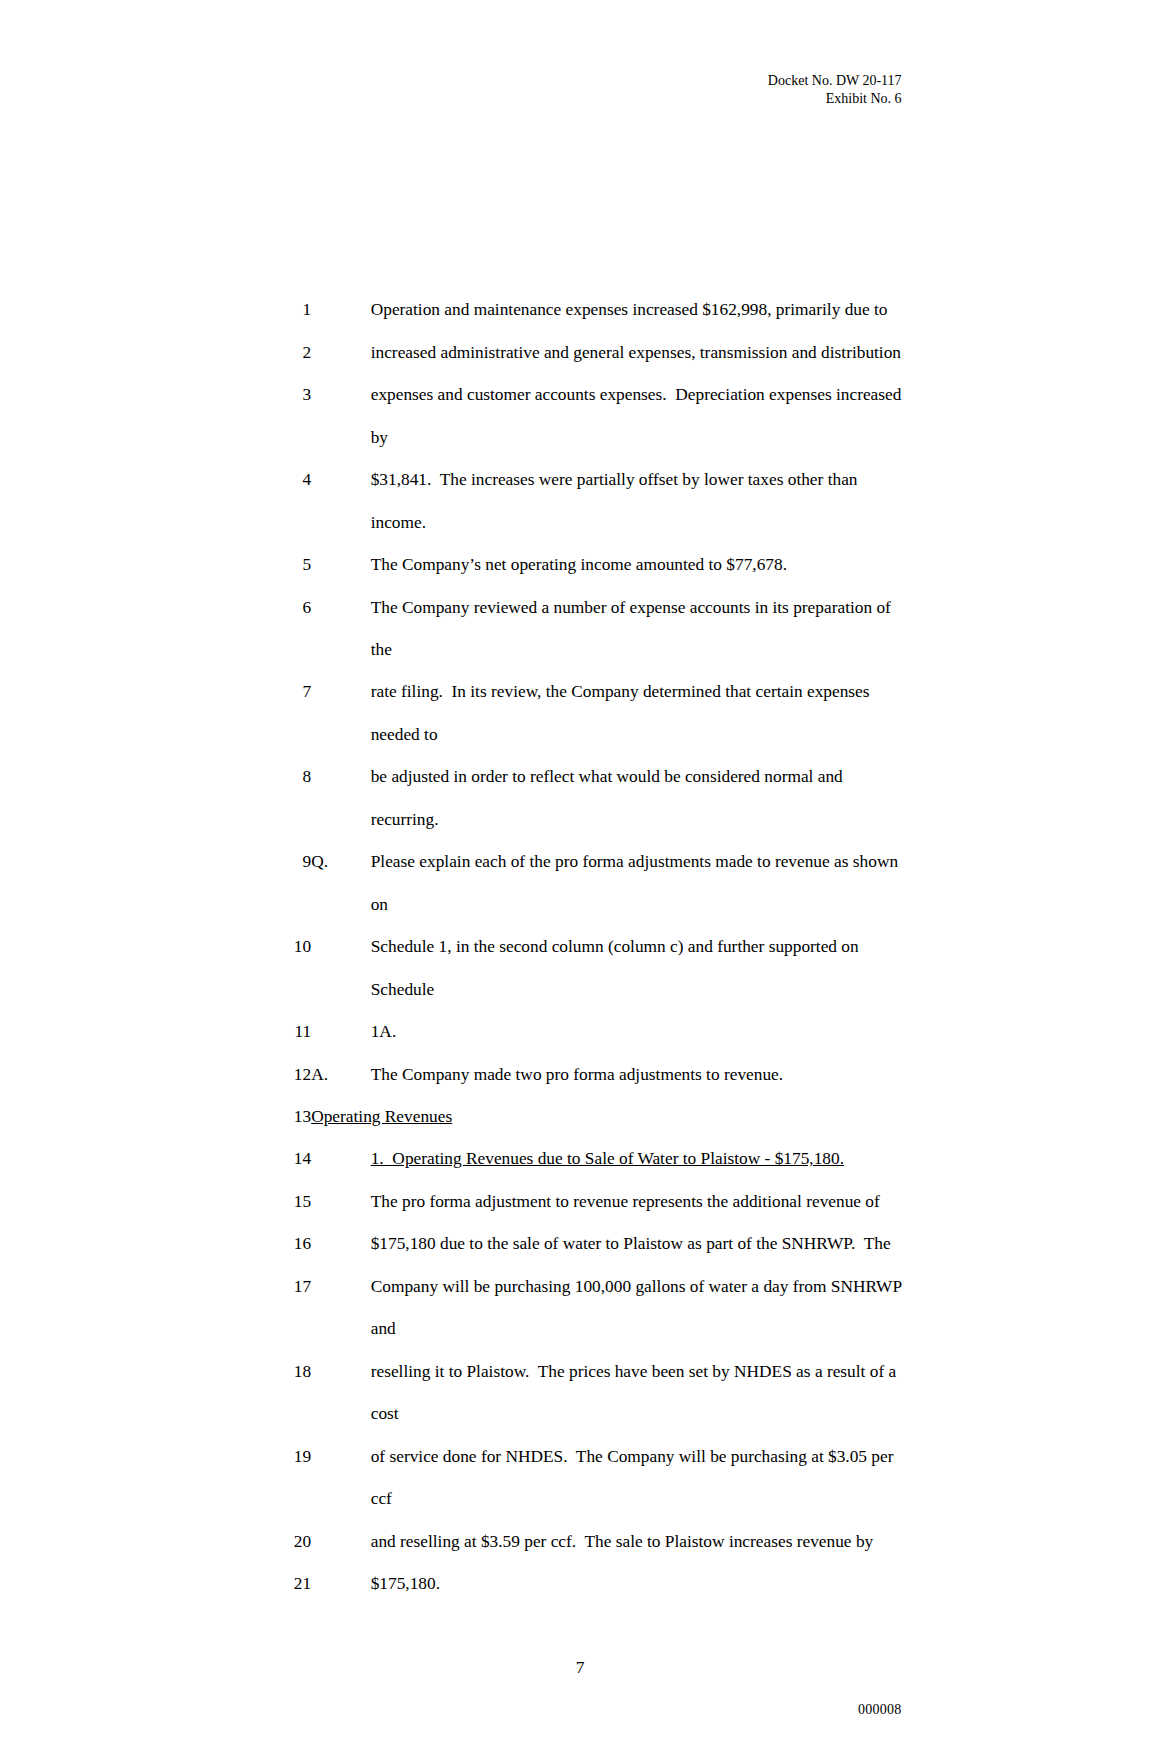Docket No. DW 20-117
Exhibit No. 6
| 1 | | Operation and maintenance expenses increased $162,998, primarily due to |
| 2 | | increased administrative and general expenses, transmission and distribution |
| 3 | | expenses and customer accounts expenses. Depreciation expenses increased by |
| 4 | | $31,841. The increases were partially offset by lower taxes other than income. |
| 5 | | The Company’s net operating income amounted to $77,678. |
| 6 | | The Company reviewed a number of expense accounts in its preparation of the |
| 7 | | rate filing. In its review, the Company determined that certain expenses needed to |
| 8 | | be adjusted in order to reflect what would be considered normal and recurring. |
| 9 | Q. | Please explain each of the pro forma adjustments made to revenue as shown on |
| 10 | | Schedule 1, in the second column (column c) and further supported on Schedule |
| 11 | | 1A. |
| 12 | A. | The Company made two pro forma adjustments to revenue. |
| 13 | Operating Revenues |
| 14 | | 1. Operating Revenues due to Sale of Water to Plaistow - $175,180. |
| 15 | | The pro forma adjustment to revenue represents the additional revenue of |
| 16 | | $175,180 due to the sale of water to Plaistow as part of the SNHRWP. The |
| 17 | | Company will be purchasing 100,000 gallons of water a day from SNHRWP and |
| 18 | | reselling it to Plaistow. The prices have been set by NHDES as a result of a cost |
| 19 | | of service done for NHDES. The Company will be purchasing at $3.05 per ccf |
| 20 | | and reselling at $3.59 per ccf. The sale to Plaistow increases revenue by |
| 21 | | $175,180. |
7
000008